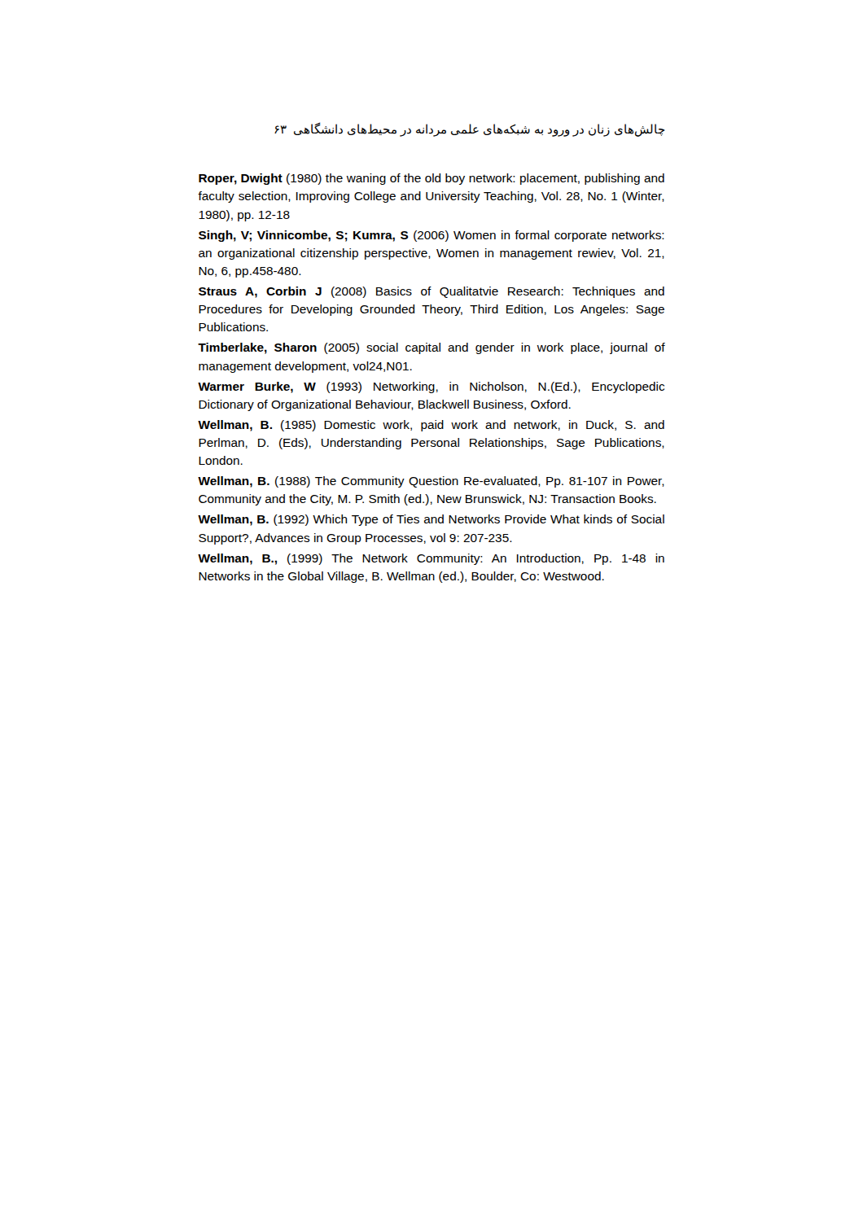چالش‌های زنان در ورود به شبکه‌های علمی مردانه در محیط‌های دانشگاهی ۶۳
Roper, Dwight (1980) the waning of the old boy network: placement, publishing and faculty selection, Improving College and University Teaching, Vol. 28, No. 1 (Winter, 1980), pp. 12-18
Singh, V; Vinnicombe, S; Kumra, S (2006) Women in formal corporate networks: an organizational citizenship perspective, Women in management rewiev, Vol. 21, No, 6, pp.458-480.
Straus A, Corbin J (2008) Basics of Qualitatvie Research: Techniques and Procedures for Developing Grounded Theory, Third Edition, Los Angeles: Sage Publications.
Timberlake, Sharon (2005) social capital and gender in work place, journal of management development, vol24,N01.
Warmer Burke, W (1993) Networking, in Nicholson, N.(Ed.), Encyclopedic Dictionary of Organizational Behaviour, Blackwell Business, Oxford.
Wellman, B. (1985) Domestic work, paid work and network, in Duck, S. and Perlman, D. (Eds), Understanding Personal Relationships, Sage Publications, London.
Wellman, B. (1988) The Community Question Re-evaluated, Pp. 81-107 in Power, Community and the City, M. P. Smith (ed.), New Brunswick, NJ: Transaction Books.
Wellman, B. (1992) Which Type of Ties and Networks Provide What kinds of Social Support?, Advances in Group Processes, vol 9: 207-235.
Wellman, B., (1999) The Network Community: An Introduction, Pp. 1-48 in Networks in the Global Village, B. Wellman (ed.), Boulder, Co: Westwood.